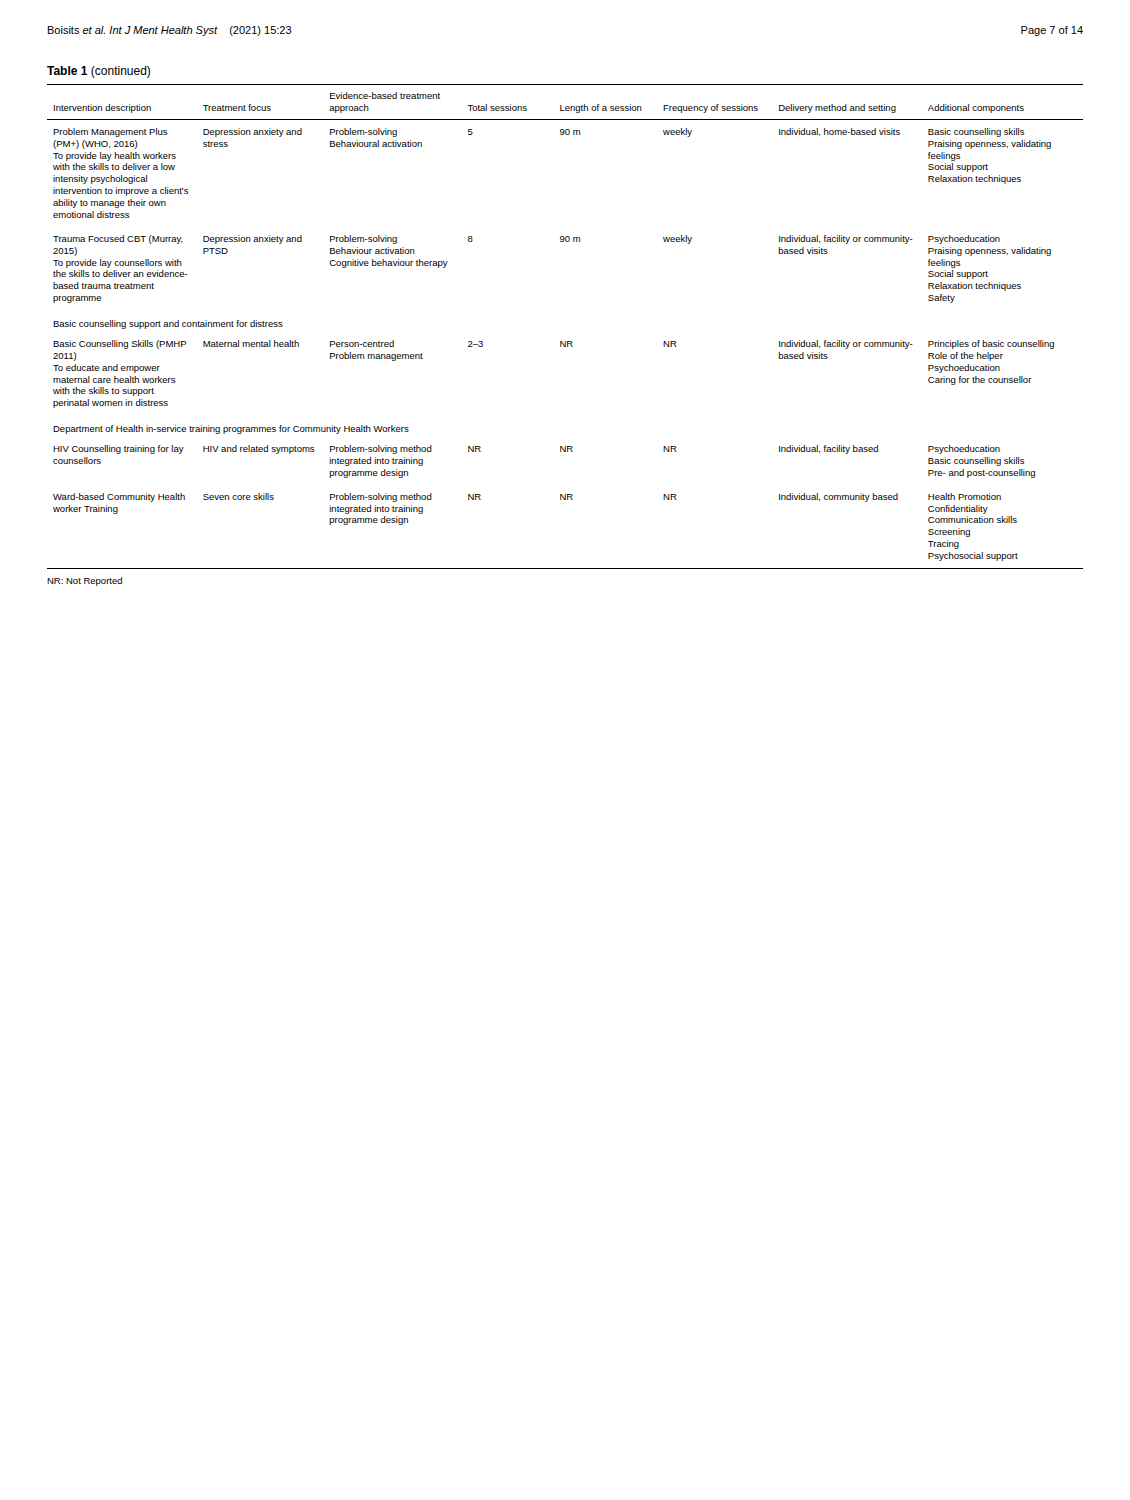Boisits et al. Int J Ment Health Syst (2021) 15:23
Page 7 of 14
Table 1 (continued)
| Intervention description | Treatment focus | Evidence-based treatment approach | Total sessions | Length of a session | Frequency of sessions | Delivery method and setting | Additional components |
| --- | --- | --- | --- | --- | --- | --- | --- |
| Problem Management Plus (PM+) (WHO, 2016) To provide lay health workers with the skills to deliver a low intensity psychological intervention to improve a client's ability to manage their own emotional distress | Depression anxiety and stress | Problem-solving Behavioural activation | 5 | 90 m | weekly | Individual, home-based visits | Basic counselling skills Praising openness, validating feelings Social support Relaxation techniques |
| Trauma Focused CBT (Murray, 2015) To provide lay counsellors with the skills to deliver an evidence-based trauma treatment programme | Depression anxiety and PTSD | Problem-solving Behaviour activation Cognitive behaviour therapy | 8 | 90 m | weekly | Individual, facility or community-based visits | Psychoeducation Praising openness, validating feelings Social support Relaxation techniques Safety |
| Basic counselling support and containment for distress |
| Basic Counselling Skills (PMHP 2011) To educate and empower maternal care health workers with the skills to support perinatal women in distress | Maternal mental health | Person-centred Problem management | 2–3 | NR | NR | Individual, facility or community-based visits | Principles of basic counselling Role of the helper Psychoeducation Caring for the counsellor |
| Department of Health in-service training programmes for Community Health Workers |
| HIV Counselling training for lay counsellors | HIV and related symptoms | Problem-solving method integrated into training programme design | NR | NR | NR | Individual, facility based | Psychoeducation Basic counselling skills Pre- and post-counselling |
| Ward-based Community Health worker Training | Seven core skills | Problem-solving method integrated into training programme design | NR | NR | NR | Individual, community based | Health Promotion Confidentiality Communication skills Screening Tracing Psychosocial support |
NR: Not Reported